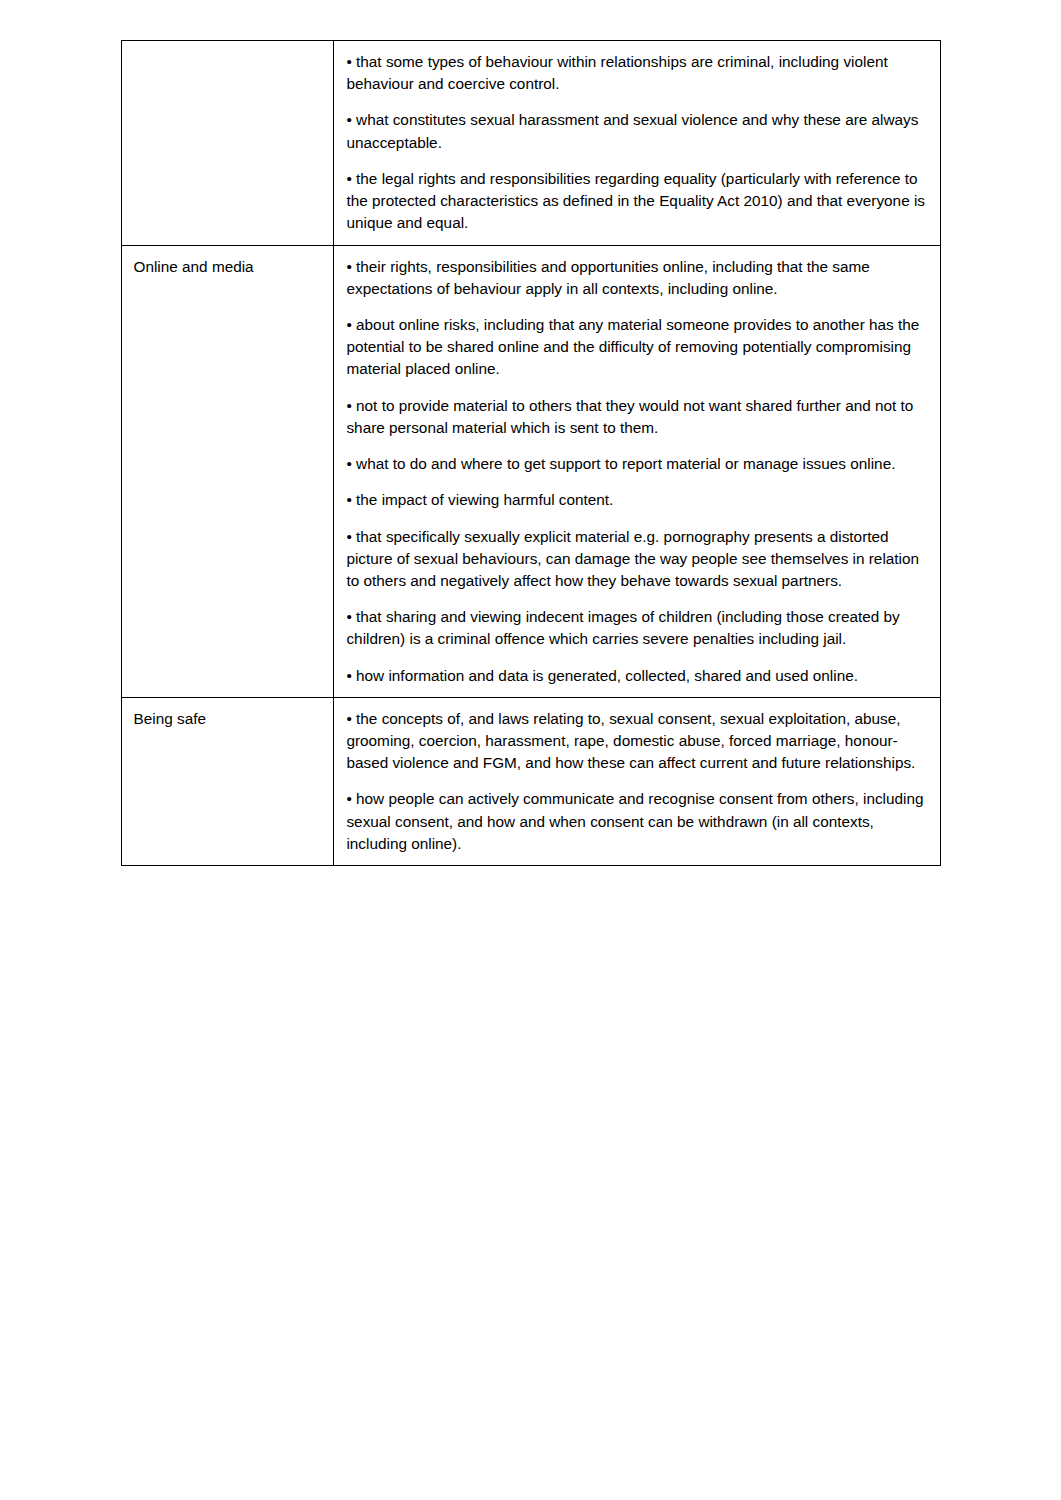| | • that some types of behaviour within relationships are criminal, including violent behaviour and coercive control. • what constitutes sexual harassment and sexual violence and why these are always unacceptable. • the legal rights and responsibilities regarding equality (particularly with reference to the protected characteristics as defined in the Equality Act 2010) and that everyone is unique and equal. |
| Online and media | • their rights, responsibilities and opportunities online, including that the same expectations of behaviour apply in all contexts, including online. • about online risks, including that any material someone provides to another has the potential to be shared online and the difficulty of removing potentially compromising material placed online. • not to provide material to others that they would not want shared further and not to share personal material which is sent to them. • what to do and where to get support to report material or manage issues online. • the impact of viewing harmful content. • that specifically sexually explicit material e.g. pornography presents a distorted picture of sexual behaviours, can damage the way people see themselves in relation to others and negatively affect how they behave towards sexual partners. • that sharing and viewing indecent images of children (including those created by children) is a criminal offence which carries severe penalties including jail. • how information and data is generated, collected, shared and used online. |
| Being safe | • the concepts of, and laws relating to, sexual consent, sexual exploitation, abuse, grooming, coercion, harassment, rape, domestic abuse, forced marriage, honour-based violence and FGM, and how these can affect current and future relationships. • how people can actively communicate and recognise consent from others, including sexual consent, and how and when consent can be withdrawn (in all contexts, including online). |